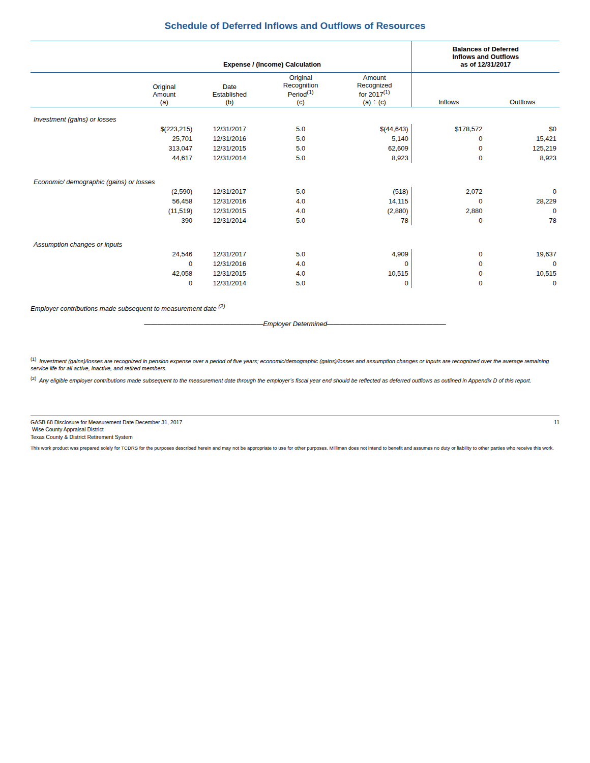Schedule of Deferred Inflows and Outflows of Resources
| | Expense / (Income) Calculation | Balances of Deferred Inflows and Outflows as of 12/31/2017 |
| | Original Amount (a) | Date Established (b) | Original Recognition Period (1) (c) | Amount Recognized for 2017 (1) (a) ÷ (c) | Inflows | Outflows |
| Investment (gains) or losses |
| | $(223,215) | 12/31/2017 | 5.0 | $(44,643) | $178,572 | $0 |
| | 25,701 | 12/31/2016 | 5.0 | 5,140 | 0 | 15,421 |
| | 313,047 | 12/31/2015 | 5.0 | 62,609 | 0 | 125,219 |
| | 44,617 | 12/31/2014 | 5.0 | 8,923 | 0 | 8,923 |
| Economic/ demographic (gains) or losses |
| | (2,590) | 12/31/2017 | 5.0 | (518) | 2,072 | 0 |
| | 56,458 | 12/31/2016 | 4.0 | 14,115 | 0 | 28,229 |
| | (11,519) | 12/31/2015 | 4.0 | (2,880) | 2,880 | 0 |
| | 390 | 12/31/2014 | 5.0 | 78 | 0 | 78 |
| Assumption changes or inputs |
| | 24,546 | 12/31/2017 | 5.0 | 4,909 | 0 | 19,637 |
| | 0 | 12/31/2016 | 4.0 | 0 | 0 | 0 |
| | 42,058 | 12/31/2015 | 4.0 | 10,515 | 0 | 10,515 |
| | 0 | 12/31/2014 | 5.0 | 0 | 0 | 0 |
Employer contributions made subsequent to measurement date (2)
——————————————————Employer Determined——————————————————
(1) Investment (gains)/losses are recognized in pension expense over a period of five years; economic/demographic (gains)/losses and assumption changes or inputs are recognized over the average remaining service life for all active, inactive, and retired members.
(2) Any eligible employer contributions made subsequent to the measurement date through the employer’s fiscal year end should be reflected as deferred outflows as outlined in Appendix D of this report.
11 GASB 68 Disclosure for Measurement Date December 31, 2017
Wise County Appraisal District
Texas County & District Retirement System
This work product was prepared solely for TCDRS for the purposes described herein and may not be appropriate to use for other purposes. Milliman does not intend to benefit and assumes no duty or liability to other parties who receive this work.